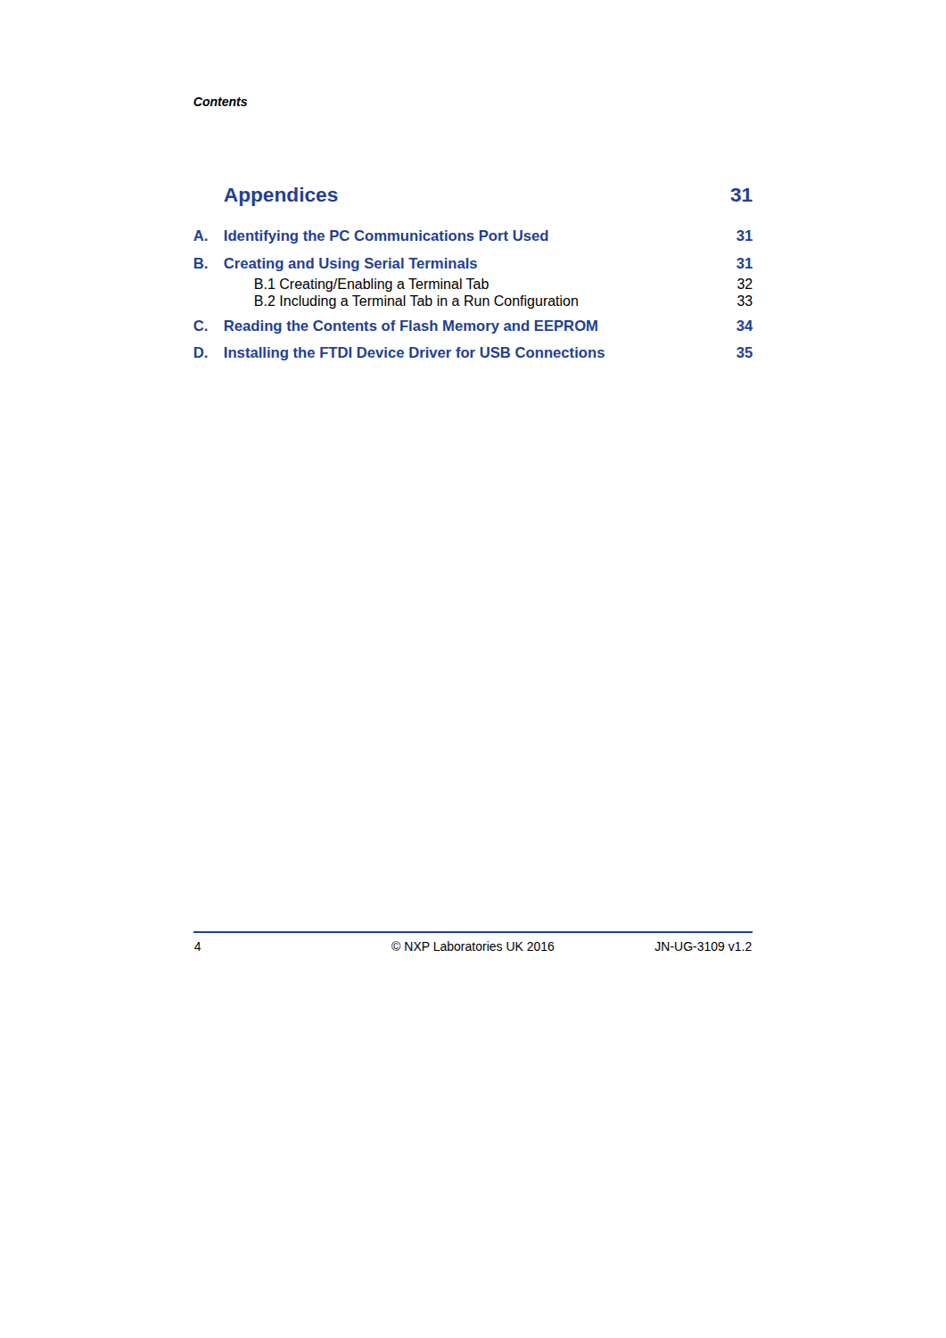Contents
| | Appendices | 31 |
| A. | Identifying the PC Communications Port Used | 31 |
| B. | Creating and Using Serial Terminals | 31 |
| | B.1 Creating/Enabling a Terminal Tab | 32 |
| | B.2 Including a Terminal Tab in a Run Configuration | 33 |
| C. | Reading the Contents of Flash Memory and EEPROM | 34 |
| D. | Installing the FTDI Device Driver for USB Connections | 35 |
| 4 | © NXP Laboratories UK 2016 | JN-UG-3109 v1.2 |